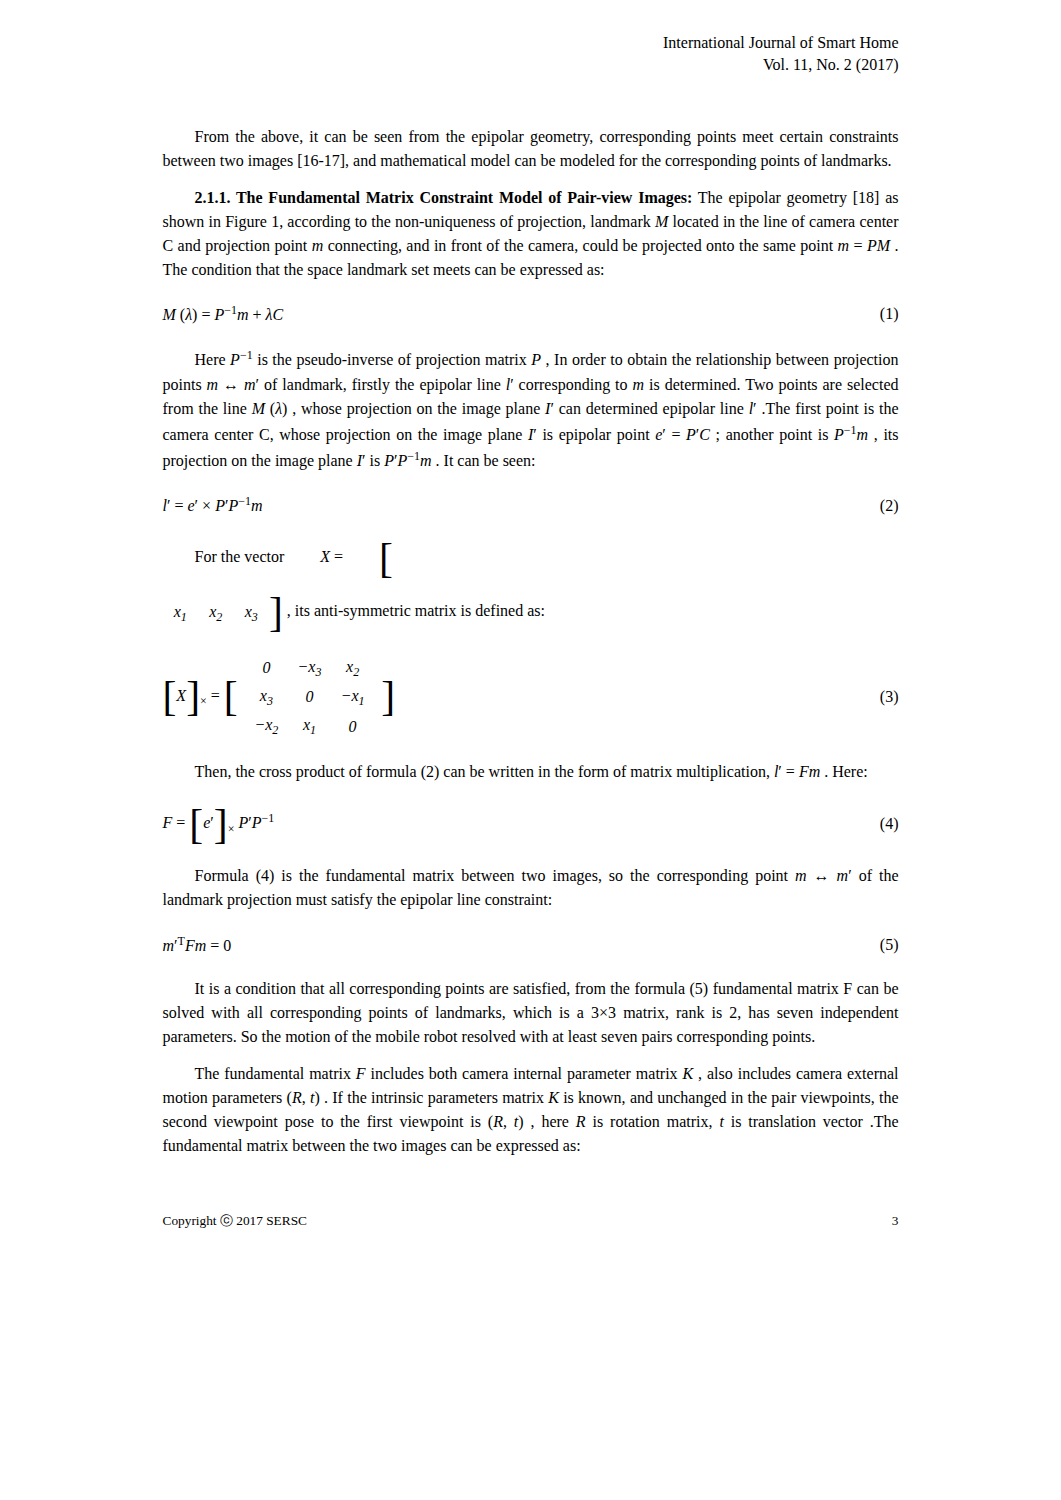International Journal of Smart Home Vol. 11, No. 2 (2017)
From the above, it can be seen from the epipolar geometry, corresponding points meet certain constraints between two images [16-17], and mathematical model can be modeled for the corresponding points of landmarks.
2.1.1. The Fundamental Matrix Constraint Model of Pair-view Images: The epipolar geometry [18] as shown in Figure 1, according to the non-uniqueness of projection, landmark M located in the line of camera center C and projection point m connecting, and in front of the camera, could be projected onto the same point m = PM . The condition that the space landmark set meets can be expressed as:
M (λ) = P−1m + λC (1)
Here P−1 is the pseudo-inverse of projection matrix P , In order to obtain the relationship between projection points m ↔ m′ of landmark, firstly the epipolar line l′ corresponding to m is determined. Two points are selected from the line M (λ) , whose projection on the image plane I′ can determined epipolar line l′ .The first point is the camera center C, whose projection on the image plane I′ is epipolar point e′ = P′C ; another point is P−1m , its projection on the image plane I′ is P′P−1m . It can be seen:
l′ = e′ × P′P−1m (2)
For the vector X = [
| x 1 | x 2 | x 3 |
] , its anti-symmetric matrix is defined as:
[X]× = [
| 0 | −x 3 | x 2 |
| x 3 | 0 | −x 1 |
| −x 2 | x 1 | 0 |
] (3)
Then, the cross product of formula (2) can be written in the form of matrix multiplication, l′ = Fm . Here:
F = [e′]× P′P−1 (4)
Formula (4) is the fundamental matrix between two images, so the corresponding point m ↔ m′ of the landmark projection must satisfy the epipolar line constraint:
m′TFm = 0 (5)
It is a condition that all corresponding points are satisfied, from the formula (5) fundamental matrix F can be solved with all corresponding points of landmarks, which is a 3×3 matrix, rank is 2, has seven independent parameters. So the motion of the mobile robot resolved with at least seven pairs corresponding points.
The fundamental matrix F includes both camera internal parameter matrix K , also includes camera external motion parameters (R, t) . If the intrinsic parameters matrix K is known, and unchanged in the pair viewpoints, the second viewpoint pose to the first viewpoint is (R, t) , here R is rotation matrix, t is translation vector .The fundamental matrix between the two images can be expressed as:
Copyright ⓒ 2017 SERSC 3